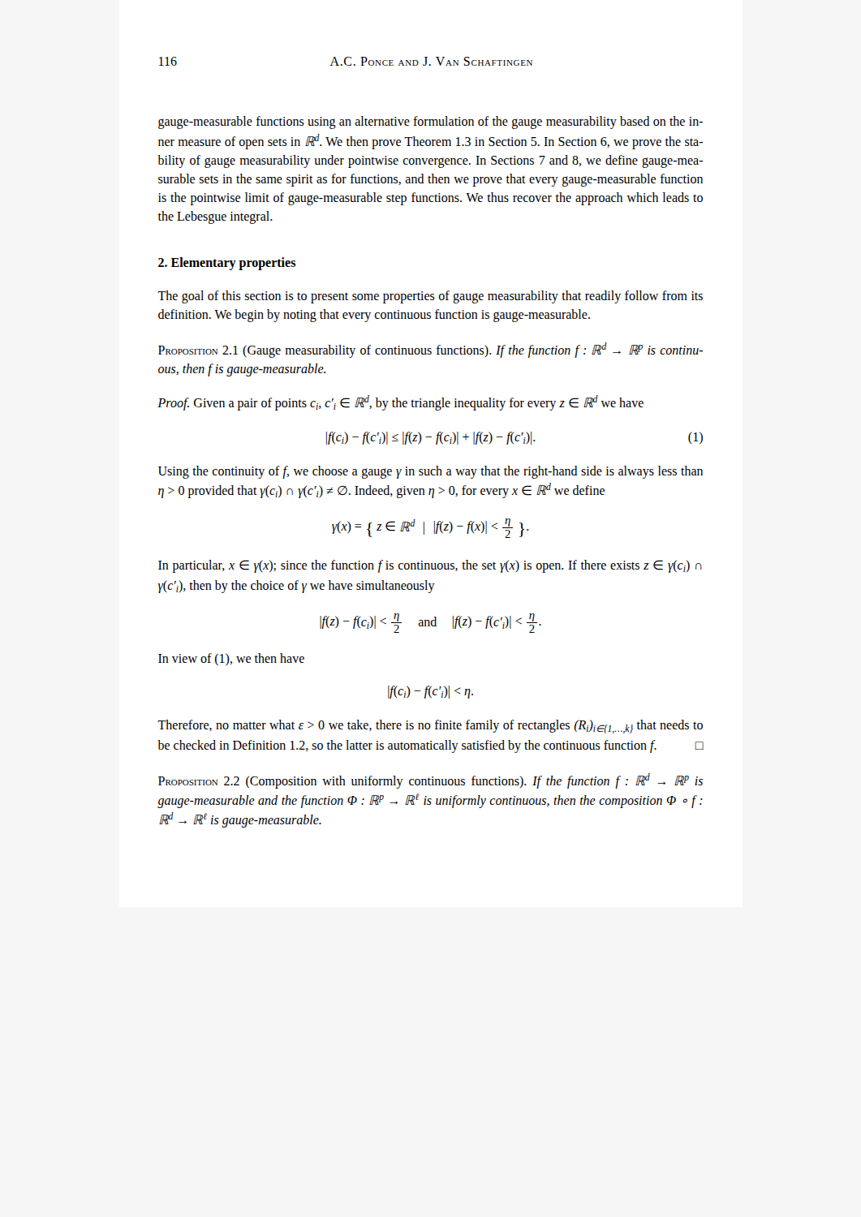116 A.C. Ponce and J. Van Schaftingen
gauge-measurable functions using an alternative formulation of the gauge measurability based on the inner measure of open sets in ℝd. We then prove Theorem 1.3 in Section 5. In Section 6, we prove the stability of gauge measurability under pointwise convergence. In Sections 7 and 8, we define gauge-measurable sets in the same spirit as for functions, and then we prove that every gauge-measurable function is the pointwise limit of gauge-measurable step functions. We thus recover the approach which leads to the Lebesgue integral.
2. Elementary properties
The goal of this section is to present some properties of gauge measurability that readily follow from its definition. We begin by noting that every continuous function is gauge-measurable.
Proposition 2.1 (Gauge measurability of continuous functions). If the function f : ℝd → ℝp is continuous, then f is gauge-measurable.
Proof. Given a pair of points ci, c′i ∈ ℝd, by the triangle inequality for every z ∈ ℝd we have
|f(ci) − f(c′i)| ≤ |f(z) − f(ci)| + |f(z) − f(c′i)|. (1)
Using the continuity of f, we choose a gauge γ in such a way that the right-hand side is always less than η > 0 provided that γ(ci) ∩ γ(c′i) ≠ ∅. Indeed, given η > 0, for every x ∈ ℝd we define
γ(x) = { z ∈ ℝd | |f(z) − f(x)| < η 2 }.
In particular, x ∈ γ(x); since the function f is continuous, the set γ(x) is open. If there exists z ∈ γ(ci) ∩ γ(c′i), then by the choice of γ we have simultaneously
|f(z) − f(ci)| < η 2 and |f(z) − f(c′i)| < η 2.
In view of (1), we then have
|f(ci) − f(c′i)| < η.
Therefore, no matter what ε > 0 we take, there is no finite family of rectangles (Ri)i∈{1,…,k} that needs to be checked in Definition 1.2, so the latter is automatically satisfied by the continuous function f. □
Proposition 2.2 (Composition with uniformly continuous functions). If the function f : ℝd → ℝp is gauge-measurable and the function Φ : ℝp → ℝℓ is uniformly continuous, then the composition Φ ∘ f : ℝd → ℝℓ is gauge-measurable.